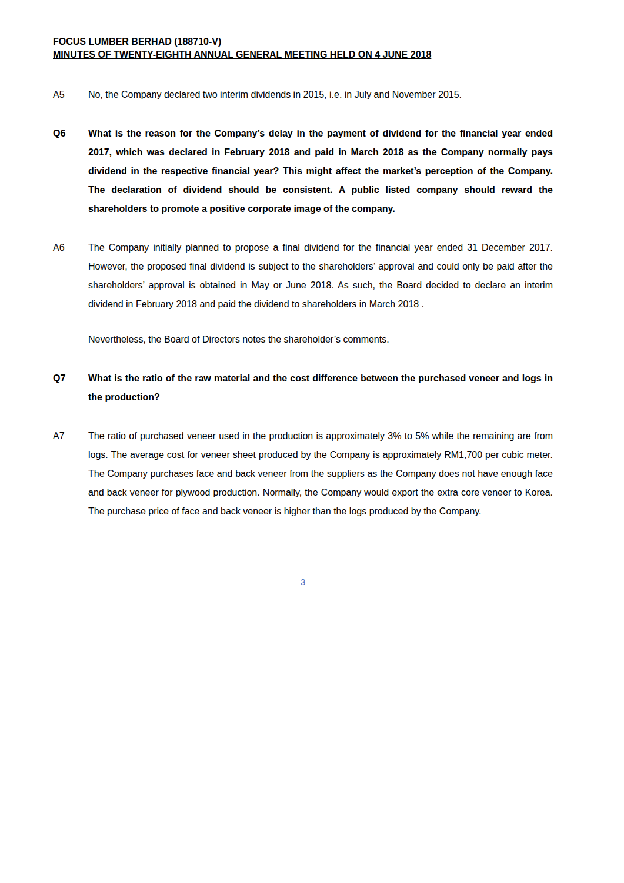FOCUS LUMBER BERHAD (188710-V) MINUTES OF TWENTY-EIGHTH ANNUAL GENERAL MEETING HELD ON 4 JUNE 2018
A5
No, the Company declared two interim dividends in 2015, i.e. in July and November 2015.
Q6
What is the reason for the Company’s delay in the payment of dividend for the financial year ended 2017, which was declared in February 2018 and paid in March 2018 as the Company normally pays dividend in the respective financial year? This might affect the market’s perception of the Company. The declaration of dividend should be consistent. A public listed company should reward the shareholders to promote a positive corporate image of the company.
A6
The Company initially planned to propose a final dividend for the financial year ended 31 December 2017. However, the proposed final dividend is subject to the shareholders’ approval and could only be paid after the shareholders’ approval is obtained in May or June 2018. As such, the Board decided to declare an interim dividend in February 2018 and paid the dividend to shareholders in March 2018 .
Nevertheless, the Board of Directors notes the shareholder’s comments.
Q7
What is the ratio of the raw material and the cost difference between the purchased veneer and logs in the production?
A7
The ratio of purchased veneer used in the production is approximately 3% to 5% while the remaining are from logs. The average cost for veneer sheet produced by the Company is approximately RM1,700 per cubic meter. The Company purchases face and back veneer from the suppliers as the Company does not have enough face and back veneer for plywood production. Normally, the Company would export the extra core veneer to Korea. The purchase price of face and back veneer is higher than the logs produced by the Company.
3